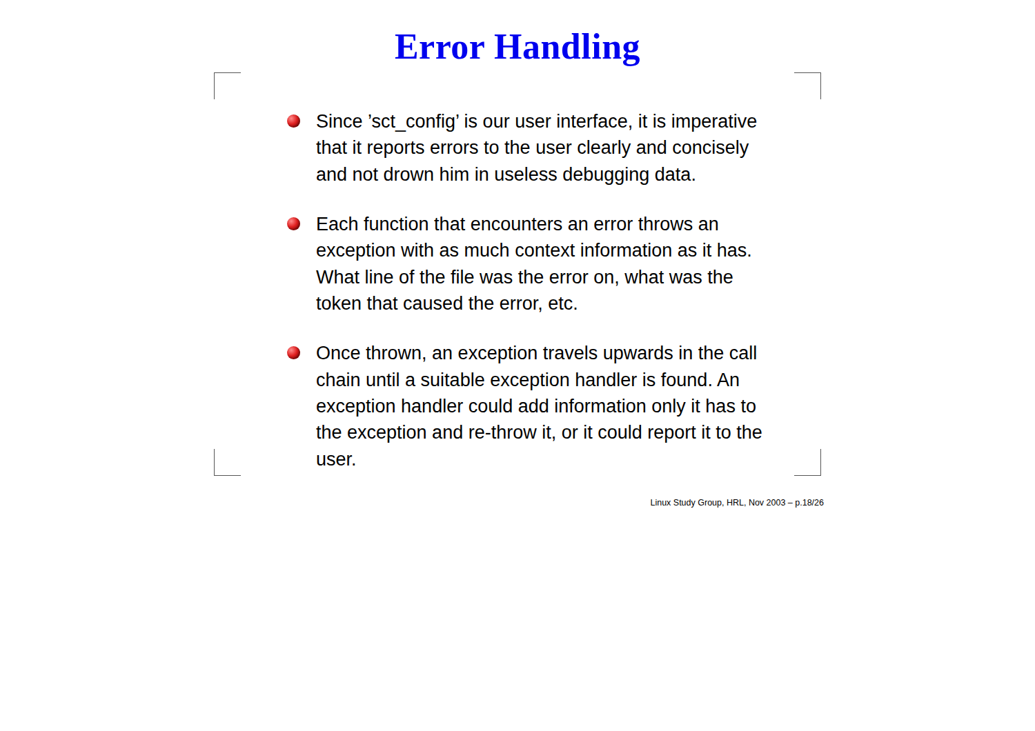Error Handling
Since ’sct_config’ is our user interface, it is imperative that it reports errors to the user clearly and concisely and not drown him in useless debugging data.
Each function that encounters an error throws an exception with as much context information as it has. What line of the file was the error on, what was the token that caused the error, etc.
Once thrown, an exception travels upwards in the call chain until a suitable exception handler is found. An exception handler could add information only it has to the exception and re-throw it, or it could report it to the user.
Linux Study Group, HRL, Nov 2003 – p.18/26